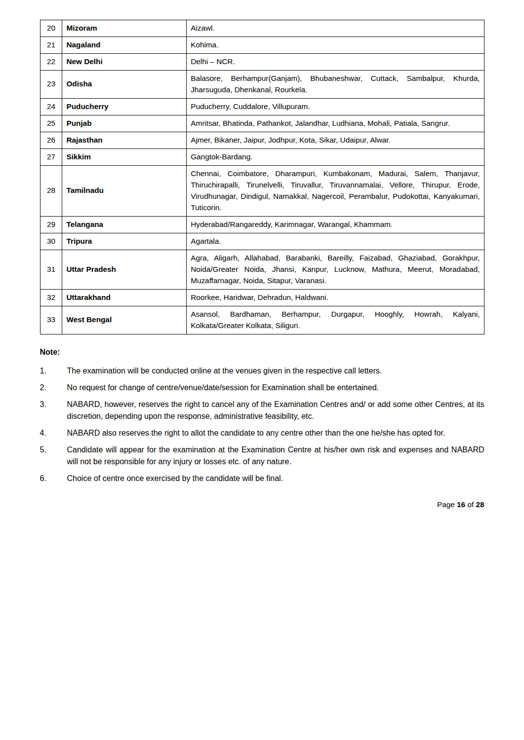| 20 | Mizoram | Aizawl. |
| 21 | Nagaland | Kohima. |
| 22 | New Delhi | Delhi – NCR. |
| 23 | Odisha | Balasore, Berhampur(Ganjam), Bhubaneshwar, Cuttack, Sambalpur, Khurda, Jharsuguda, Dhenkanal, Rourkela. |
| 24 | Puducherry | Puducherry, Cuddalore, Villupuram. |
| 25 | Punjab | Amritsar, Bhatinda, Pathankot, Jalandhar, Ludhiana, Mohali, Patiala, Sangrur. |
| 26 | Rajasthan | Ajmer, Bikaner, Jaipur, Jodhpur, Kota, Sikar, Udaipur, Alwar. |
| 27 | Sikkim | Gangtok-Bardang. |
| 28 | Tamilnadu | Chennai, Coimbatore, Dharampuri, Kumbakonam, Madurai, Salem, Thanjavur, Thiruchirapalli, Tirunelvelli, Tiruvallur, Tiruvannamalai, Vellore, Thirupur, Erode, Virudhunagar, Dindigul, Namakkal, Nagercoil, Perambalur, Pudokottai, Kanyakumari, Tuticorin. |
| 29 | Telangana | Hyderabad/Rangareddy, Karimnagar, Warangal, Khammam. |
| 30 | Tripura | Agartala. |
| 31 | Uttar Pradesh | Agra, Aligarh, Allahabad, Barabanki, Bareilly, Faizabad, Ghaziabad, Gorakhpur, Noida/Greater Noida, Jhansi, Kanpur, Lucknow, Mathura, Meerut, Moradabad, Muzaffarnagar, Noida, Sitapur, Varanasi. |
| 32 | Uttarakhand | Roorkee, Haridwar, Dehradun, Haldwani. |
| 33 | West Bengal | Asansol, Bardhaman, Berhampur, Durgapur, Hooghly, Howrah, Kalyani, Kolkata/Greater Kolkata, Siliguri. |
Note:
The examination will be conducted online at the venues given in the respective call letters.
No request for change of centre/venue/date/session for Examination shall be entertained.
NABARD, however, reserves the right to cancel any of the Examination Centres and/ or add some other Centres, at its discretion, depending upon the response, administrative feasibility, etc.
NABARD also reserves the right to allot the candidate to any centre other than the one he/she has opted for.
Candidate will appear for the examination at the Examination Centre at his/her own risk and expenses and NABARD will not be responsible for any injury or losses etc. of any nature.
Choice of centre once exercised by the candidate will be final.
Page 16 of 28